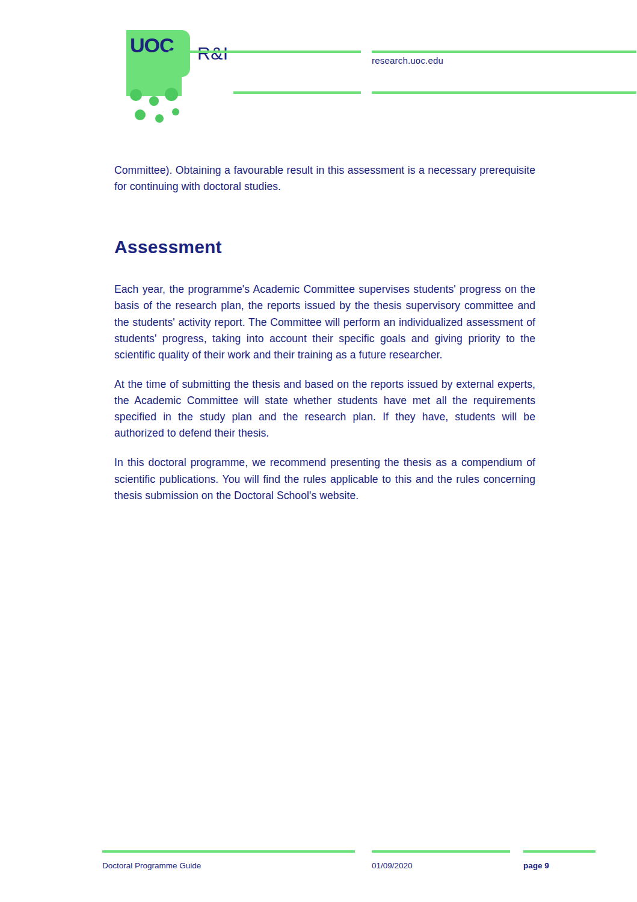UOC
R&I
research.uoc.edu
Committee). Obtaining a favourable result in this assessment is a necessary prerequisite for continuing with doctoral studies.
Assessment
Each year, the programme's Academic Committee supervises students' progress on the basis of the research plan, the reports issued by the thesis supervisory committee and the students' activity report. The Committee will perform an individualized assessment of students' progress, taking into account their specific goals and giving priority to the scientific quality of their work and their training as a future researcher.
At the time of submitting the thesis and based on the reports issued by external experts, the Academic Committee will state whether students have met all the requirements specified in the study plan and the research plan. If they have, students will be authorized to defend their thesis.
In this doctoral programme, we recommend presenting the thesis as a compendium of scientific publications. You will find the rules applicable to this and the rules concerning thesis submission on the Doctoral School's website.
Doctoral Programme Guide 01/09/2020 page 9